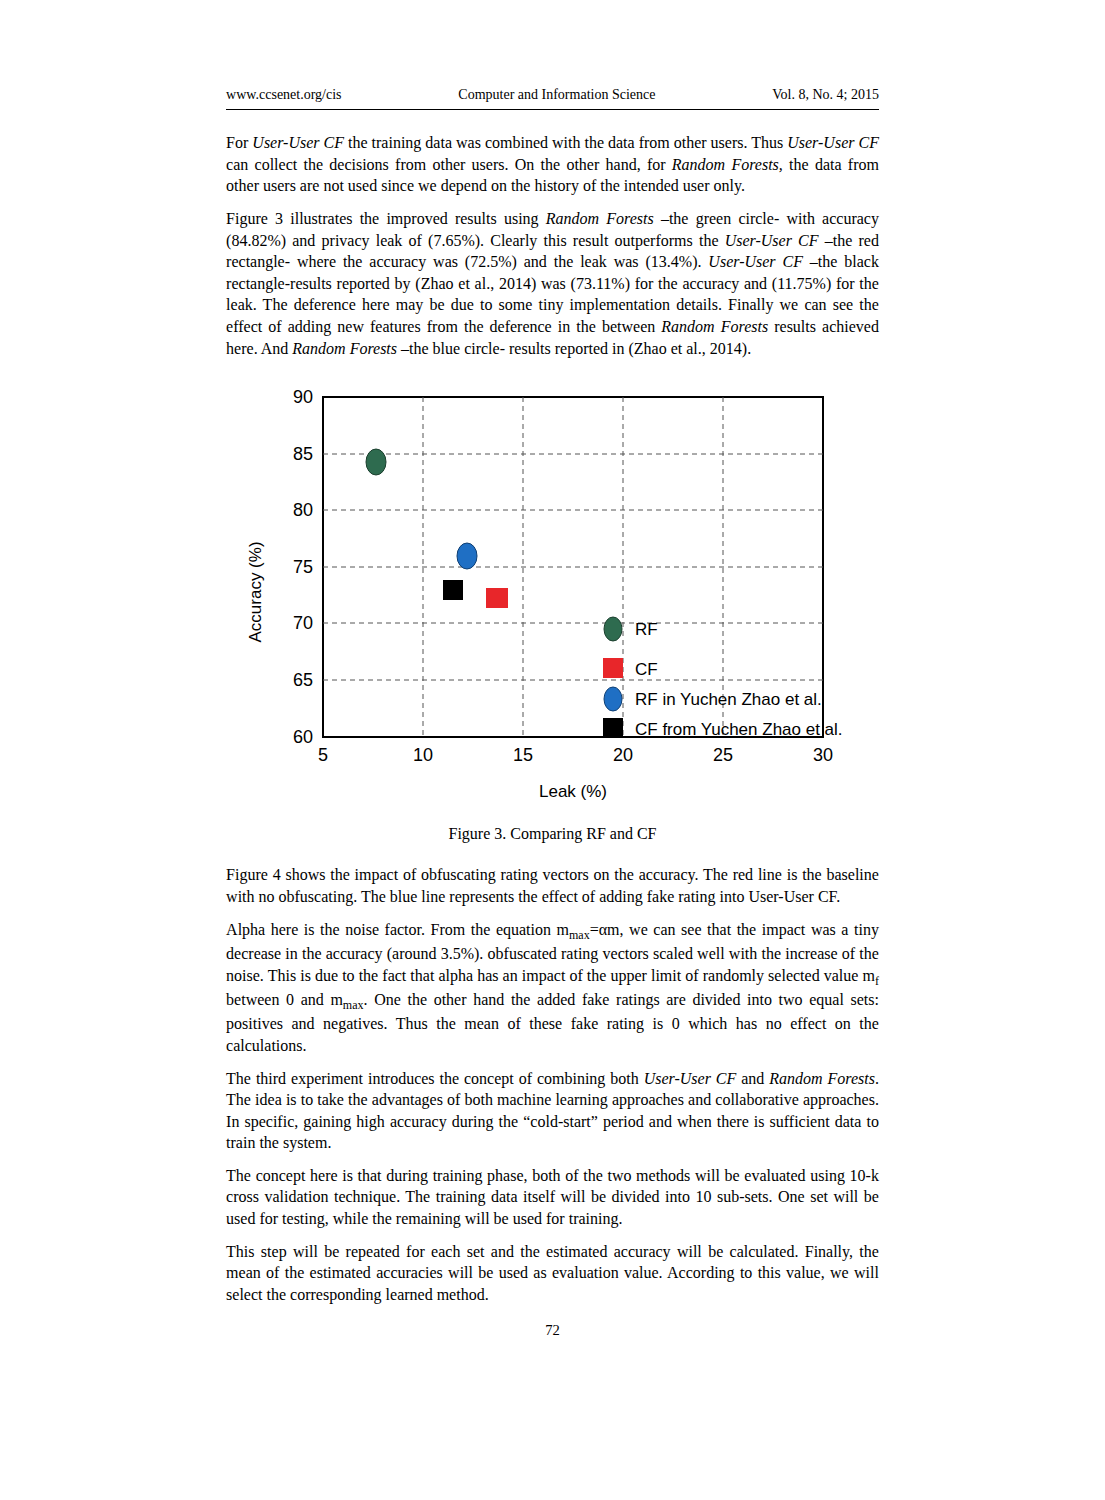www.ccsenet.org/cis Computer and Information Science Vol. 8, No. 4; 2015
For User-User CF the training data was combined with the data from other users. Thus User-User CF can collect the decisions from other users. On the other hand, for Random Forests, the data from other users are not used since we depend on the history of the intended user only.
Figure 3 illustrates the improved results using Random Forests –the green circle- with accuracy (84.82%) and privacy leak of (7.65%). Clearly this result outperforms the User-User CF –the red rectangle- where the accuracy was (72.5%) and the leak was (13.4%). User-User CF –the black rectangle-results reported by (Zhao et al., 2014) was (73.11%) for the accuracy and (11.75%) for the leak. The deference here may be due to some tiny implementation details. Finally we can see the effect of adding new features from the deference in the between Random Forests results achieved here. And Random Forests –the blue circle- results reported in (Zhao et al., 2014).
Accuracy (%) Leak (%) 90 85 80 75 70 65 60 5 10 15 20 25 30 RF CF RF in Yuchen Zhao et al. CF from Yuchen Zhao et al.
Figure 3. Comparing RF and CF
Figure 4 shows the impact of obfuscating rating vectors on the accuracy. The red line is the baseline with no obfuscating. The blue line represents the effect of adding fake rating into User-User CF.
Alpha here is the noise factor. From the equation mmax=αm, we can see that the impact was a tiny decrease in the accuracy (around 3.5%). obfuscated rating vectors scaled well with the increase of the noise. This is due to the fact that alpha has an impact of the upper limit of randomly selected value mf between 0 and mmax. One the other hand the added fake ratings are divided into two equal sets: positives and negatives. Thus the mean of these fake rating is 0 which has no effect on the calculations.
The third experiment introduces the concept of combining both User-User CF and Random Forests. The idea is to take the advantages of both machine learning approaches and collaborative approaches. In specific, gaining high accuracy during the “cold-start” period and when there is sufficient data to train the system.
The concept here is that during training phase, both of the two methods will be evaluated using 10-k cross validation technique. The training data itself will be divided into 10 sub-sets. One set will be used for testing, while the remaining will be used for training.
This step will be repeated for each set and the estimated accuracy will be calculated. Finally, the mean of the estimated accuracies will be used as evaluation value. According to this value, we will select the corresponding learned method.
72